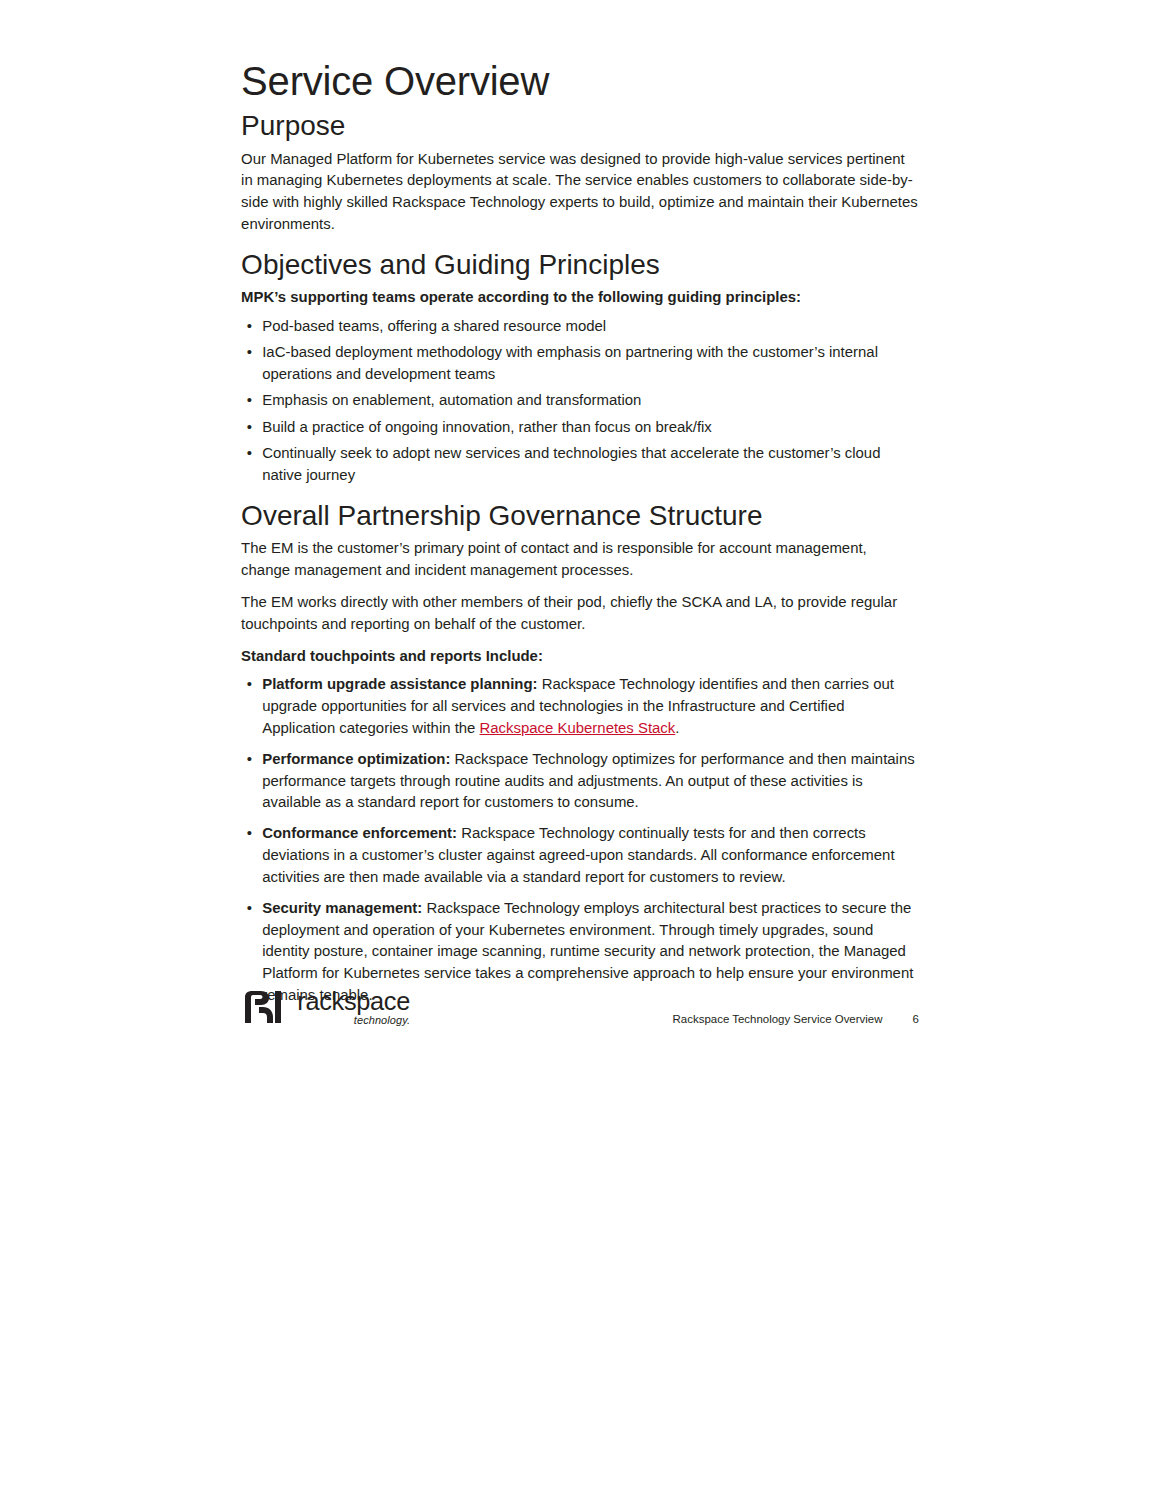Service Overview
Purpose
Our Managed Platform for Kubernetes service was designed to provide high-value services pertinent in managing Kubernetes deployments at scale. The service enables customers to collaborate side-by-side with highly skilled Rackspace Technology experts to build, optimize and maintain their Kubernetes environments.
Objectives and Guiding Principles
MPK’s supporting teams operate according to the following guiding principles:
Pod-based teams, offering a shared resource model
IaC-based deployment methodology with emphasis on partnering with the customer’s internal operations and development teams
Emphasis on enablement, automation and transformation
Build a practice of ongoing innovation, rather than focus on break/fix
Continually seek to adopt new services and technologies that accelerate the customer’s cloud native journey
Overall Partnership Governance Structure
The EM is the customer’s primary point of contact and is responsible for account management, change management and incident management processes.
The EM works directly with other members of their pod, chiefly the SCKA and LA, to provide regular touchpoints and reporting on behalf of the customer.
Standard touchpoints and reports Include:
Platform upgrade assistance planning: Rackspace Technology identifies and then carries out upgrade opportunities for all services and technologies in the Infrastructure and Certified Application categories within the Rackspace Kubernetes Stack.
Performance optimization: Rackspace Technology optimizes for performance and then maintains performance targets through routine audits and adjustments. An output of these activities is available as a standard report for customers to consume.
Conformance enforcement: Rackspace Technology continually tests for and then corrects deviations in a customer’s cluster against agreed-upon standards. All conformance enforcement activities are then made available via a standard report for customers to review.
Security management: Rackspace Technology employs architectural best practices to secure the deployment and operation of your Kubernetes environment. Through timely upgrades, sound identity posture, container image scanning, runtime security and network protection, the Managed Platform for Kubernetes service takes a comprehensive approach to help ensure your environment remains tenable.
rackspace technology.
Rackspace Technology Service Overview 6